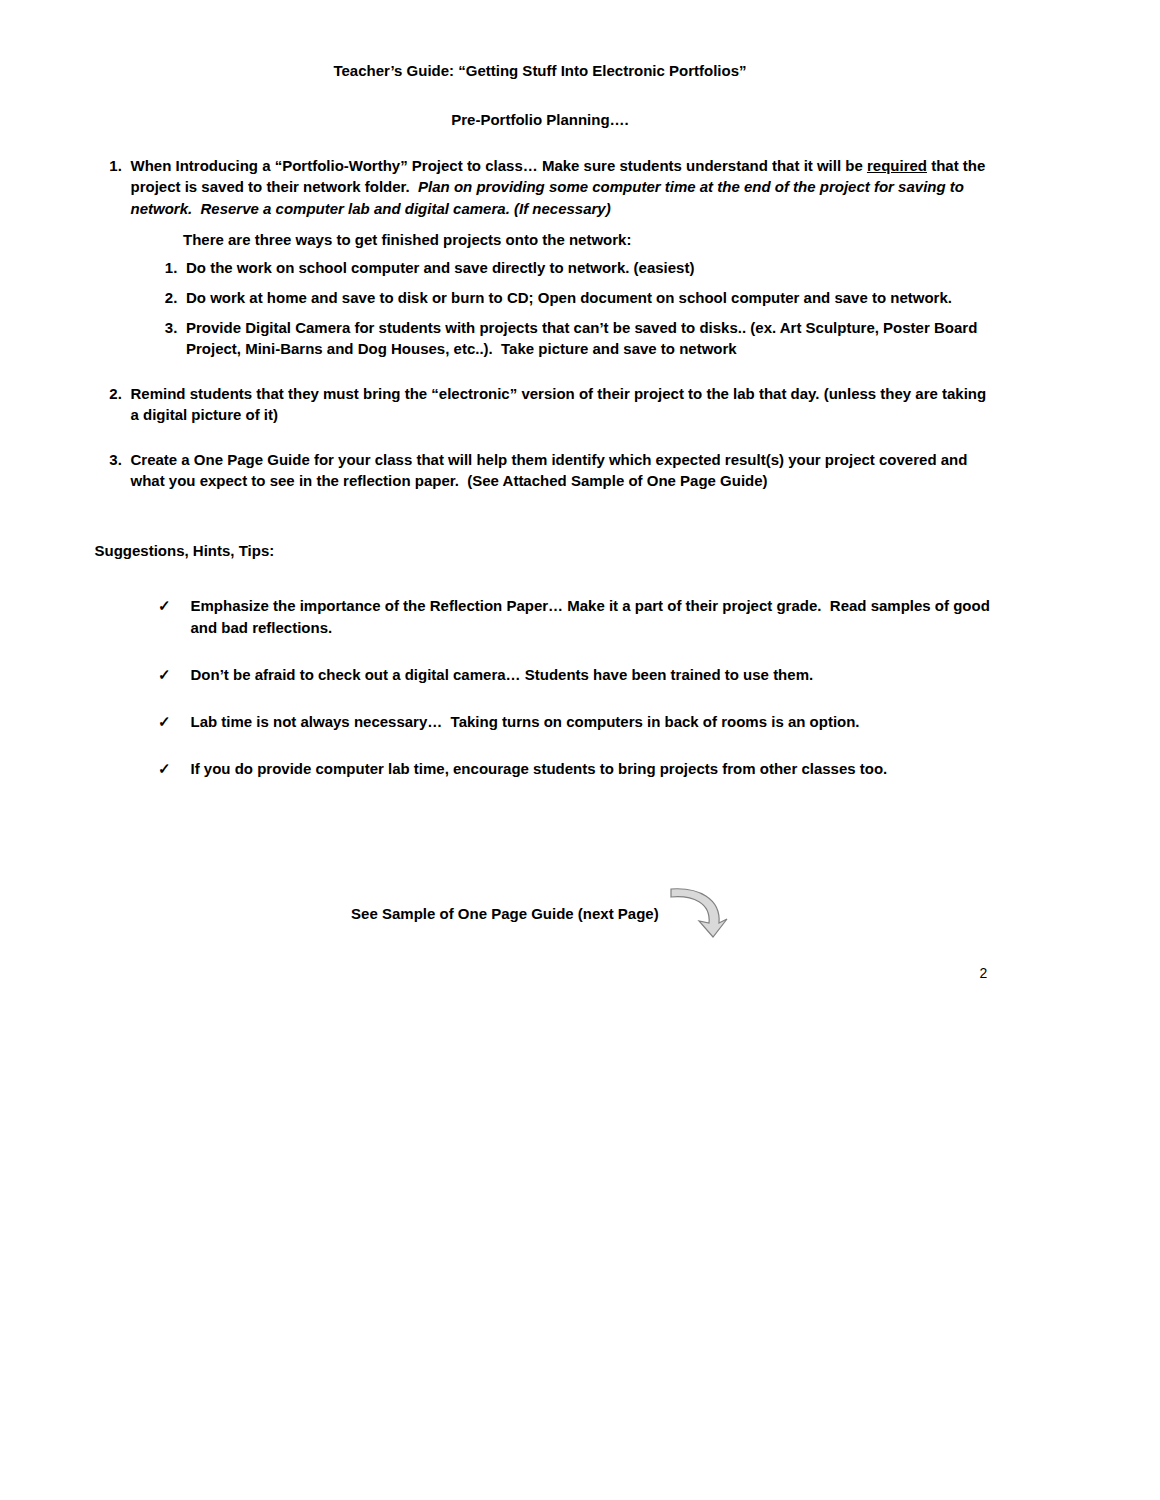Teacher’s Guide: “Getting Stuff Into Electronic Portfolios”
Pre-Portfolio Planning….
When Introducing a “Portfolio-Worthy” Project to class… Make sure students understand that it will be required that the project is saved to their network folder. Plan on providing some computer time at the end of the project for saving to network. Reserve a computer lab and digital camera. (If necessary)
There are three ways to get finished projects onto the network:
Do the work on school computer and save directly to network. (easiest)
Do work at home and save to disk or burn to CD; Open document on school computer and save to network.
Provide Digital Camera for students with projects that can’t be saved to disks.. (ex. Art Sculpture, Poster Board Project, Mini-Barns and Dog Houses, etc..). Take picture and save to network
Remind students that they must bring the “electronic” version of their project to the lab that day. (unless they are taking a digital picture of it)
Create a One Page Guide for your class that will help them identify which expected result(s) your project covered and what you expect to see in the reflection paper. (See Attached Sample of One Page Guide)
Suggestions, Hints, Tips:
Emphasize the importance of the Reflection Paper… Make it a part of their project grade. Read samples of good and bad reflections.
Don’t be afraid to check out a digital camera… Students have been trained to use them.
Lab time is not always necessary… Taking turns on computers in back of rooms is an option.
If you do provide computer lab time, encourage students to bring projects from other classes too.
See Sample of One Page Guide (next Page)
2